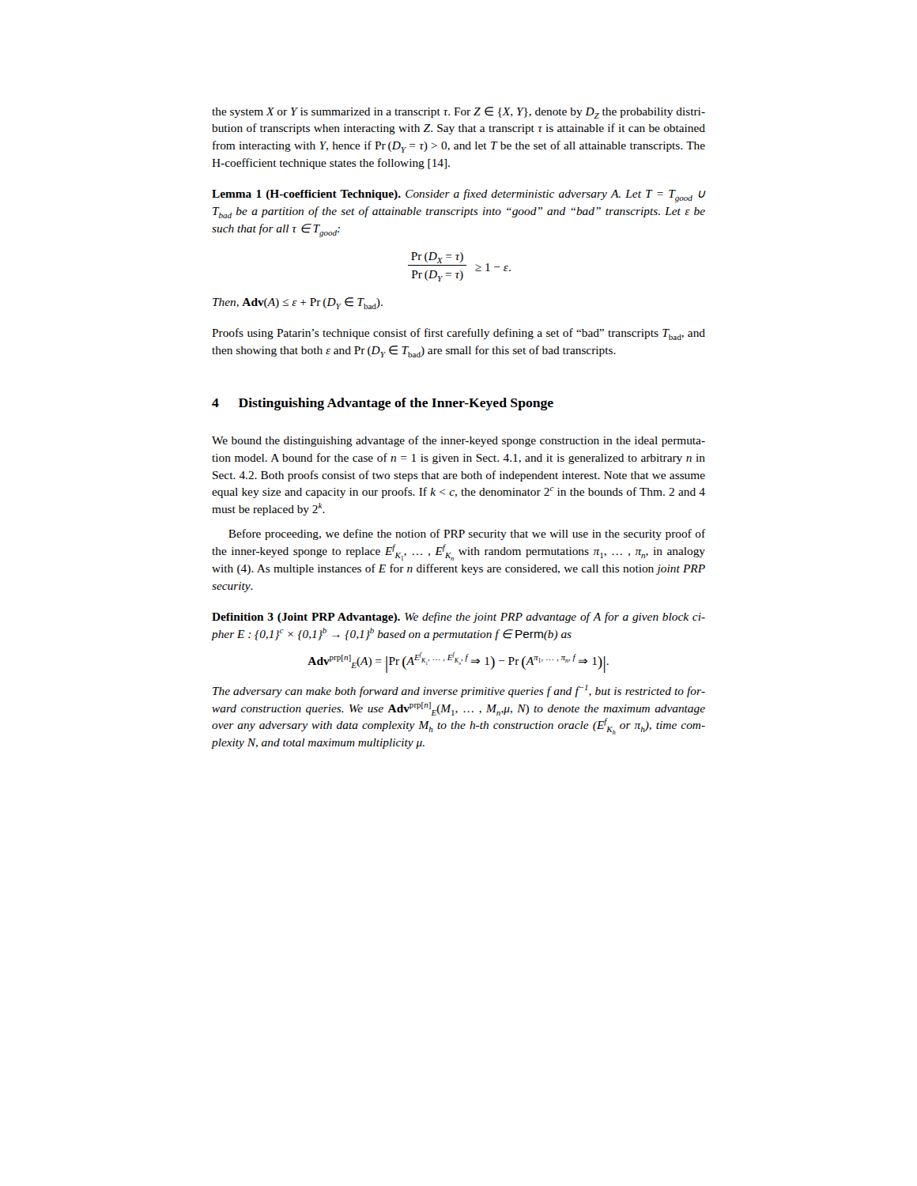the system X or Y is summarized in a transcript τ. For Z ∈ {X, Y}, denote by DZ the probability distribution of transcripts when interacting with Z. Say that a transcript τ is attainable if it can be obtained from interacting with Y, hence if Pr (DY = τ) > 0, and let T be the set of all attainable transcripts. The H-coefficient technique states the following [14].
Lemma 1 (H-coefficient Technique). Consider a fixed deterministic adversary A. Let T = Tgood ∪ Tbad be a partition of the set of attainable transcripts into “good” and “bad” transcripts. Let ε be such that for all τ ∈ Tgood:
Pr (DX = τ) Pr (DY = τ) ≥ 1 − ε.
Then, Adv(A) ≤ ε + Pr (DY ∈ Tbad).
Proofs using Patarin’s technique consist of first carefully defining a set of “bad” transcripts Tbad, and then showing that both ε and Pr (DY ∈ Tbad) are small for this set of bad transcripts.
4 Distinguishing Advantage of the Inner-Keyed Sponge
We bound the distinguishing advantage of the inner-keyed sponge construction in the ideal permutation model. A bound for the case of n = 1 is given in Sect. 4.1, and it is generalized to arbitrary n in Sect. 4.2. Both proofs consist of two steps that are both of independent interest. Note that we assume equal key size and capacity in our proofs. If k < c, the denominator 2c in the bounds of Thm. 2 and 4 must be replaced by 2k.
Before proceeding, we define the notion of PRP security that we will use in the security proof of the inner-keyed sponge to replace EfK1, … , EfKn with random permutations π1, … , πn, in analogy with (4). As multiple instances of E for n different keys are considered, we call this notion joint PRP security.
Definition 3 (Joint PRP Advantage). We define the joint PRP advantage of A for a given block cipher E : {0,1}c × {0,1}b → {0,1}b based on a permutation f ∈ Perm(b) as
Advprp[n]E(A) = |Pr (AEfK1, … , EfKn, f ⇒ 1) − Pr (Aπ1, … , πn, f ⇒ 1)|.
The adversary can make both forward and inverse primitive queries f and f−1, but is restricted to forward construction queries. We use Advprp[n]E(M1, … , Mn,μ, N) to denote the maximum advantage over any adversary with data complexity Mh to the h-th construction oracle (EfKh or πh), time complexity N, and total maximum multiplicity μ.